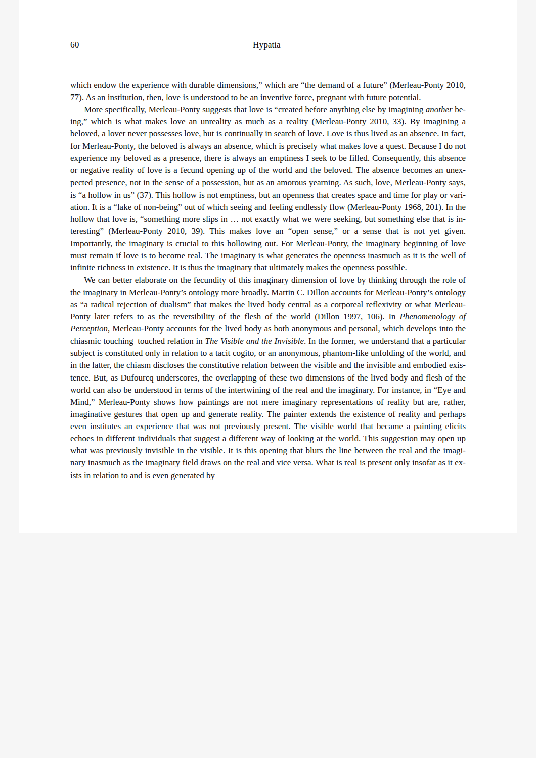60 Hypatia
which endow the experience with durable dimensions,” which are “the demand of a future” (Merleau-Ponty 2010, 77). As an institution, then, love is understood to be an inventive force, pregnant with future potential.
More specifically, Merleau-Ponty suggests that love is “created before anything else by imagining another being,” which is what makes love an unreality as much as a reality (Merleau-Ponty 2010, 33). By imagining a beloved, a lover never possesses love, but is continually in search of love. Love is thus lived as an absence. In fact, for Merleau-Ponty, the beloved is always an absence, which is precisely what makes love a quest. Because I do not experience my beloved as a presence, there is always an emptiness I seek to be filled. Consequently, this absence or negative reality of love is a fecund opening up of the world and the beloved. The absence becomes an unexpected presence, not in the sense of a possession, but as an amorous yearning. As such, love, Merleau-Ponty says, is “a hollow in us” (37). This hollow is not emptiness, but an openness that creates space and time for play or variation. It is a “lake of non-being” out of which seeing and feeling endlessly flow (Merleau-Ponty 1968, 201). In the hollow that love is, “something more slips in … not exactly what we were seeking, but something else that is interesting” (Merleau-Ponty 2010, 39). This makes love an “open sense,” or a sense that is not yet given. Importantly, the imaginary is crucial to this hollowing out. For Merleau-Ponty, the imaginary beginning of love must remain if love is to become real. The imaginary is what generates the openness inasmuch as it is the well of infinite richness in existence. It is thus the imaginary that ultimately makes the openness possible.
We can better elaborate on the fecundity of this imaginary dimension of love by thinking through the role of the imaginary in Merleau-Ponty’s ontology more broadly. Martin C. Dillon accounts for Merleau-Ponty’s ontology as “a radical rejection of dualism” that makes the lived body central as a corporeal reflexivity or what Merleau-Ponty later refers to as the reversibility of the flesh of the world (Dillon 1997, 106). In Phenomenology of Perception, Merleau-Ponty accounts for the lived body as both anonymous and personal, which develops into the chiasmic touching–touched relation in The Visible and the Invisible. In the former, we understand that a particular subject is constituted only in relation to a tacit cogito, or an anonymous, phantom-like unfolding of the world, and in the latter, the chiasm discloses the constitutive relation between the visible and the invisible and embodied existence. But, as Dufourcq underscores, the overlapping of these two dimensions of the lived body and flesh of the world can also be understood in terms of the intertwining of the real and the imaginary. For instance, in “Eye and Mind,” Merleau-Ponty shows how paintings are not mere imaginary representations of reality but are, rather, imaginative gestures that open up and generate reality. The painter extends the existence of reality and perhaps even institutes an experience that was not previously present. The visible world that became a painting elicits echoes in different individuals that suggest a different way of looking at the world. This suggestion may open up what was previously invisible in the visible. It is this opening that blurs the line between the real and the imaginary inasmuch as the imaginary field draws on the real and vice versa. What is real is present only insofar as it exists in relation to and is even generated by